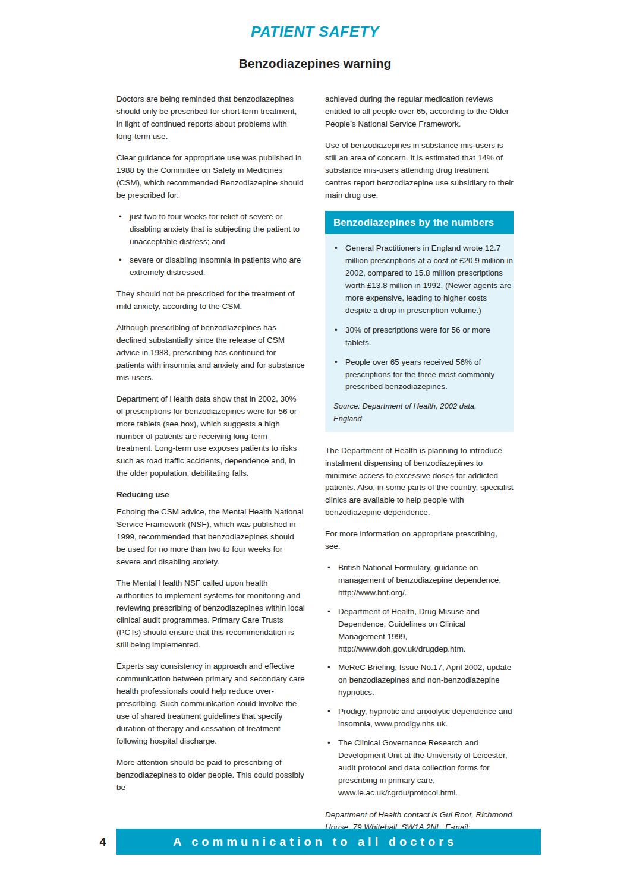PATIENT SAFETY
Benzodiazepines warning
Doctors are being reminded that benzodiazepines should only be prescribed for short-term treatment, in light of continued reports about problems with long-term use.
Clear guidance for appropriate use was published in 1988 by the Committee on Safety in Medicines (CSM), which recommended Benzodiazepine should be prescribed for:
just two to four weeks for relief of severe or disabling anxiety that is subjecting the patient to unacceptable distress; and
severe or disabling insomnia in patients who are extremely distressed.
They should not be prescribed for the treatment of mild anxiety, according to the CSM.
Although prescribing of benzodiazepines has declined substantially since the release of CSM advice in 1988, prescribing has continued for patients with insomnia and anxiety and for substance mis-users.
Department of Health data show that in 2002, 30% of prescriptions for benzodiazepines were for 56 or more tablets (see box), which suggests a high number of patients are receiving long-term treatment. Long-term use exposes patients to risks such as road traffic accidents, dependence and, in the older population, debilitating falls.
Reducing use
Echoing the CSM advice, the Mental Health National Service Framework (NSF), which was published in 1999, recommended that benzodiazepines should be used for no more than two to four weeks for severe and disabling anxiety.
The Mental Health NSF called upon health authorities to implement systems for monitoring and reviewing prescribing of benzodiazepines within local clinical audit programmes. Primary Care Trusts (PCTs) should ensure that this recommendation is still being implemented.
Experts say consistency in approach and effective communication between primary and secondary care health professionals could help reduce over-prescribing. Such communication could involve the use of shared treatment guidelines that specify duration of therapy and cessation of treatment following hospital discharge.
More attention should be paid to prescribing of benzodiazepines to older people. This could possibly be
achieved during the regular medication reviews entitled to all people over 65, according to the Older People’s National Service Framework.
Use of benzodiazepines in substance mis-users is still an area of concern. It is estimated that 14% of substance mis-users attending drug treatment centres report benzodiazepine use subsidiary to their main drug use.
Benzodiazepines by the numbers
General Practitioners in England wrote 12.7 million prescriptions at a cost of £20.9 million in 2002, compared to 15.8 million prescriptions worth £13.8 million in 1992. (Newer agents are more expensive, leading to higher costs despite a drop in prescription volume.)
30% of prescriptions were for 56 or more tablets.
People over 65 years received 56% of prescriptions for the three most commonly prescribed benzodiazepines.
Source: Department of Health, 2002 data, England
The Department of Health is planning to introduce instalment dispensing of benzodiazepines to minimise access to excessive doses for addicted patients. Also, in some parts of the country, specialist clinics are available to help people with benzodiazepine dependence.
For more information on appropriate prescribing, see:
British National Formulary, guidance on management of benzodiazepine dependence, http://www.bnf.org/.
Department of Health, Drug Misuse and Dependence, Guidelines on Clinical Management 1999, http://www.doh.gov.uk/drugdep.htm.
MeReC Briefing, Issue No.17, April 2002, update on benzodiazepines and non-benzodiazepine hypnotics.
Prodigy, hypnotic and anxiolytic dependence and insomnia, www.prodigy.nhs.uk.
The Clinical Governance Research and Development Unit at the University of Leicester, audit protocol and data collection forms for prescribing in primary care, www.le.ac.uk/cgrdu/protocol.html.
Department of Health contact is Gul Root, Richmond House, 79 Whitehall, SW1A 2NL. E-mail: gul.root@doh.gsi.gov.uk.
4
A communication to all doctors